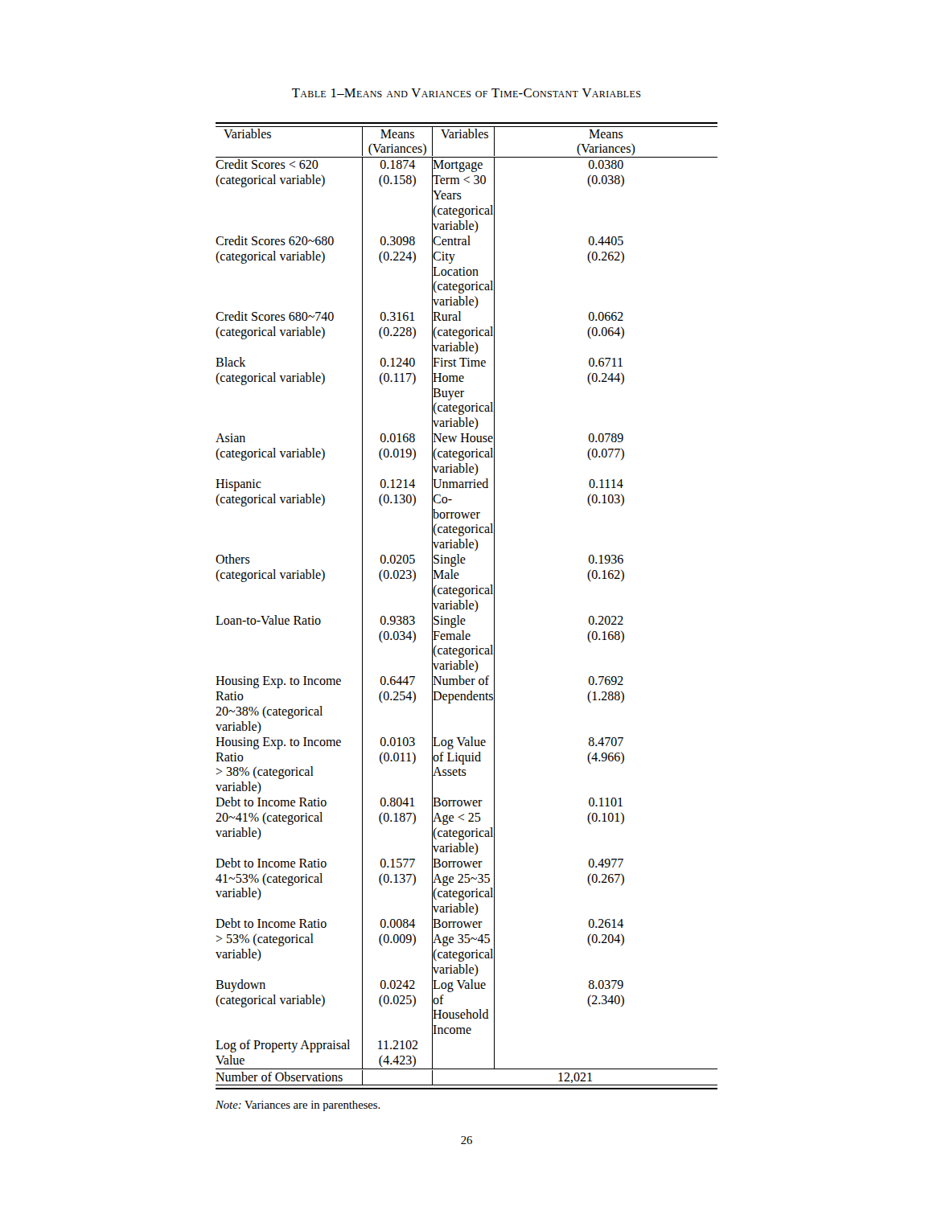Table 1–Means and Variances of Time-Constant Variables
| Variables | Means (Variances) | Variables | Means (Variances) |
| --- | --- | --- | --- |
| Credit Scores < 620 (categorical variable) | 0.1874 (0.158) | Mortgage Term < 30 Years (categorical variable) | 0.0380 (0.038) |
| Credit Scores 620~680 (categorical variable) | 0.3098 (0.224) | Central City Location (categorical variable) | 0.4405 (0.262) |
| Credit Scores 680~740 (categorical variable) | 0.3161 (0.228) | Rural (categorical variable) | 0.0662 (0.064) |
| Black (categorical variable) | 0.1240 (0.117) | First Time Home Buyer (categorical variable) | 0.6711 (0.244) |
| Asian (categorical variable) | 0.0168 (0.019) | New House (categorical variable) | 0.0789 (0.077) |
| Hispanic (categorical variable) | 0.1214 (0.130) | Unmarried Co-borrower (categorical variable) | 0.1114 (0.103) |
| Others (categorical variable) | 0.0205 (0.023) | Single Male (categorical variable) | 0.1936 (0.162) |
| Loan-to-Value Ratio | 0.9383 (0.034) | Single Female (categorical variable) | 0.2022 (0.168) |
| Housing Exp. to Income Ratio 20~38% (categorical variable) | 0.6447 (0.254) | Number of Dependents | 0.7692 (1.288) |
| Housing Exp. to Income Ratio > 38% (categorical variable) | 0.0103 (0.011) | Log Value of Liquid Assets | 8.4707 (4.966) |
| Debt to Income Ratio 20~41% (categorical variable) | 0.8041 (0.187) | Borrower Age < 25 (categorical variable) | 0.1101 (0.101) |
| Debt to Income Ratio 41~53% (categorical variable) | 0.1577 (0.137) | Borrower Age 25~35 (categorical variable) | 0.4977 (0.267) |
| Debt to Income Ratio > 53% (categorical variable) | 0.0084 (0.009) | Borrower Age 35~45 (categorical variable) | 0.2614 (0.204) |
| Buydown (categorical variable) | 0.0242 (0.025) | Log Value of Household Income | 8.0379 (2.340) |
| Log of Property Appraisal Value | 11.2102 (4.423) | | |
| Number of Observations | | 12,021 |
Note: Variances are in parentheses.
26